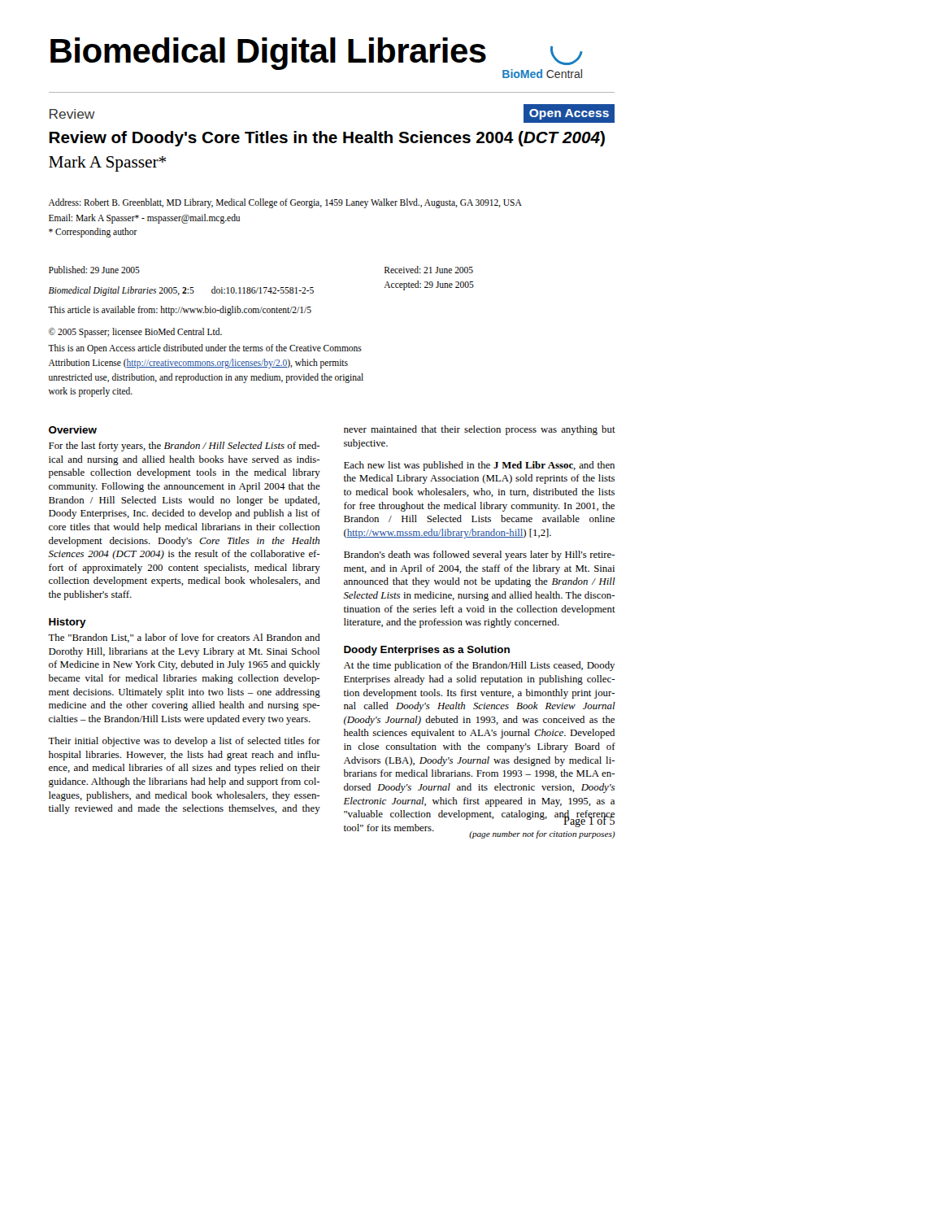Biomedical Digital Libraries
BioMed Central
Review Open Access
Review of Doody's Core Titles in the Health Sciences 2004 (DCT 2004)
Mark A Spasser*
Address: Robert B. Greenblatt, MD Library, Medical College of Georgia, 1459 Laney Walker Blvd., Augusta, GA 30912, USA
Email: Mark A Spasser* - mspasser@mail.mcg.edu
* Corresponding author
Published: 29 June 2005
Biomedical Digital Libraries 2005, 2:5doi:10.1186/1742-5581-2-5
This article is available from: http://www.bio-diglib.com/content/2/1/5
© 2005 Spasser; licensee BioMed Central Ltd.
This is an Open Access article distributed under the terms of the Creative Commons Attribution License (http://creativecommons.org/licenses/by/2.0), which permits unrestricted use, distribution, and reproduction in any medium, provided the original work is properly cited.
Received: 21 June 2005
Accepted: 29 June 2005
Overview
For the last forty years, the Brandon / Hill Selected Lists of medical and nursing and allied health books have served as indispensable collection development tools in the medical library community. Following the announcement in April 2004 that the Brandon / Hill Selected Lists would no longer be updated, Doody Enterprises, Inc. decided to develop and publish a list of core titles that would help medical librarians in their collection development decisions. Doody's Core Titles in the Health Sciences 2004 (DCT 2004) is the result of the collaborative effort of approximately 200 content specialists, medical library collection development experts, medical book wholesalers, and the publisher's staff.
History
The "Brandon List," a labor of love for creators Al Brandon and Dorothy Hill, librarians at the Levy Library at Mt. Sinai School of Medicine in New York City, debuted in July 1965 and quickly became vital for medical libraries making collection development decisions. Ultimately split into two lists – one addressing medicine and the other covering allied health and nursing specialties – the Brandon/Hill Lists were updated every two years.
Their initial objective was to develop a list of selected titles for hospital libraries. However, the lists had great reach and influence, and medical libraries of all sizes and types relied on their guidance. Although the librarians had help and support from colleagues, publishers, and medical book wholesalers, they essentially reviewed and made the selections themselves, and they never maintained that their selection process was anything but subjective.
Each new list was published in the J Med Libr Assoc, and then the Medical Library Association (MLA) sold reprints of the lists to medical book wholesalers, who, in turn, distributed the lists for free throughout the medical library community. In 2001, the Brandon / Hill Selected Lists became available online (http://www.mssm.edu/library/brandon-hill) [1,2].
Brandon's death was followed several years later by Hill's retirement, and in April of 2004, the staff of the library at Mt. Sinai announced that they would not be updating the Brandon / Hill Selected Lists in medicine, nursing and allied health. The discontinuation of the series left a void in the collection development literature, and the profession was rightly concerned.
Doody Enterprises as a Solution
At the time publication of the Brandon/Hill Lists ceased, Doody Enterprises already had a solid reputation in publishing collection development tools. Its first venture, a bimonthly print journal called Doody's Health Sciences Book Review Journal (Doody's Journal) debuted in 1993, and was conceived as the health sciences equivalent to ALA's journal Choice. Developed in close consultation with the company's Library Board of Advisors (LBA), Doody's Journal was designed by medical librarians for medical librarians. From 1993 – 1998, the MLA endorsed Doody's Journal and its electronic version, Doody's Electronic Journal, which first appeared in May, 1995, as a "valuable collection development, cataloging, and reference tool" for its members.
Page 1 of 5
(page number not for citation purposes)